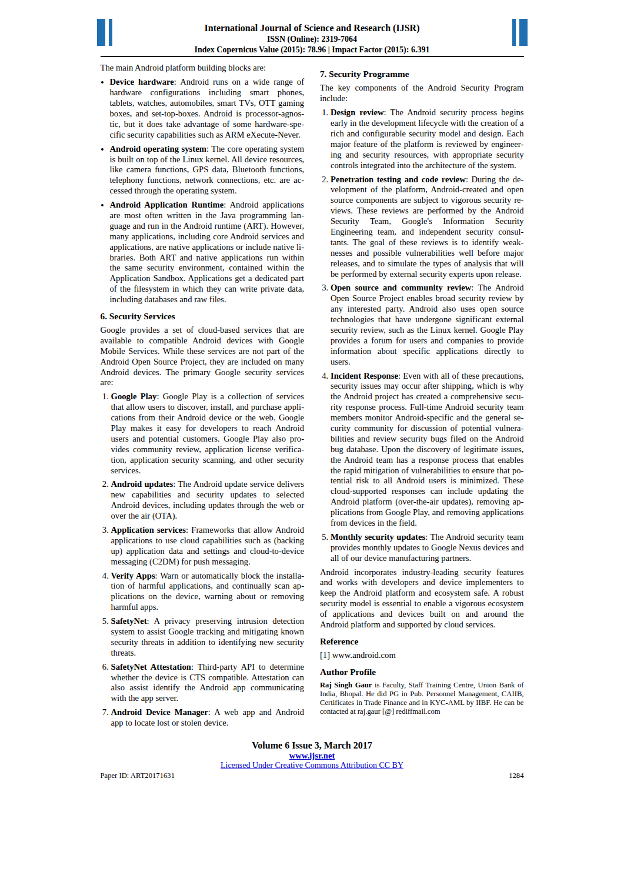International Journal of Science and Research (IJSR)
ISSN (Online): 2319-7064
Index Copernicus Value (2015): 78.96 | Impact Factor (2015): 6.391
The main Android platform building blocks are:
Device hardware: Android runs on a wide range of hardware configurations including smart phones, tablets, watches, automobiles, smart TVs, OTT gaming boxes, and set-top-boxes. Android is processor-agnostic, but it does take advantage of some hardware-specific security capabilities such as ARM eXecute-Never.
Android operating system: The core operating system is built on top of the Linux kernel. All device resources, like camera functions, GPS data, Bluetooth functions, telephony functions, network connections, etc. are accessed through the operating system.
Android Application Runtime: Android applications are most often written in the Java programming language and run in the Android runtime (ART). However, many applications, including core Android services and applications, are native applications or include native libraries. Both ART and native applications run within the same security environment, contained within the Application Sandbox. Applications get a dedicated part of the filesystem in which they can write private data, including databases and raw files.
6. Security Services
Google provides a set of cloud-based services that are available to compatible Android devices with Google Mobile Services. While these services are not part of the Android Open Source Project, they are included on many Android devices. The primary Google security services are:
Google Play: Google Play is a collection of services that allow users to discover, install, and purchase applications from their Android device or the web. Google Play makes it easy for developers to reach Android users and potential customers. Google Play also provides community review, application license verification, application security scanning, and other security services.
Android updates: The Android update service delivers new capabilities and security updates to selected Android devices, including updates through the web or over the air (OTA).
Application services: Frameworks that allow Android applications to use cloud capabilities such as (backing up) application data and settings and cloud-to-device messaging (C2DM) for push messaging.
Verify Apps: Warn or automatically block the installation of harmful applications, and continually scan applications on the device, warning about or removing harmful apps.
SafetyNet: A privacy preserving intrusion detection system to assist Google tracking and mitigating known security threats in addition to identifying new security threats.
SafetyNet Attestation: Third-party API to determine whether the device is CTS compatible. Attestation can also assist identify the Android app communicating with the app server.
Android Device Manager: A web app and Android app to locate lost or stolen device.
7. Security Programme
The key components of the Android Security Program include:
Design review: The Android security process begins early in the development lifecycle with the creation of a rich and configurable security model and design. Each major feature of the platform is reviewed by engineering and security resources, with appropriate security controls integrated into the architecture of the system.
Penetration testing and code review: During the development of the platform, Android-created and open source components are subject to vigorous security reviews. These reviews are performed by the Android Security Team, Google's Information Security Engineering team, and independent security consultants. The goal of these reviews is to identify weaknesses and possible vulnerabilities well before major releases, and to simulate the types of analysis that will be performed by external security experts upon release.
Open source and community review: The Android Open Source Project enables broad security review by any interested party. Android also uses open source technologies that have undergone significant external security review, such as the Linux kernel. Google Play provides a forum for users and companies to provide information about specific applications directly to users.
Incident Response: Even with all of these precautions, security issues may occur after shipping, which is why the Android project has created a comprehensive security response process. Full-time Android security team members monitor Android-specific and the general security community for discussion of potential vulnerabilities and review security bugs filed on the Android bug database. Upon the discovery of legitimate issues, the Android team has a response process that enables the rapid mitigation of vulnerabilities to ensure that potential risk to all Android users is minimized. These cloud-supported responses can include updating the Android platform (over-the-air updates), removing applications from Google Play, and removing applications from devices in the field.
Monthly security updates: The Android security team provides monthly updates to Google Nexus devices and all of our device manufacturing partners.
Android incorporates industry-leading security features and works with developers and device implementers to keep the Android platform and ecosystem safe. A robust security model is essential to enable a vigorous ecosystem of applications and devices built on and around the Android platform and supported by cloud services.
Reference
[1] www.android.com
Author Profile
Raj Singh Gaur is Faculty, Staff Training Centre, Union Bank of India, Bhopal. He did PG in Pub. Personnel Management, CAIIB, Certificates in Trade Finance and in KYC-AML by IIBF. He can be contacted at raj.gaur [@] rediffmail.com
Volume 6 Issue 3, March 2017
www.ijsr.net
Licensed Under Creative Commons Attribution CC BY
Paper ID: ART20171631
1284